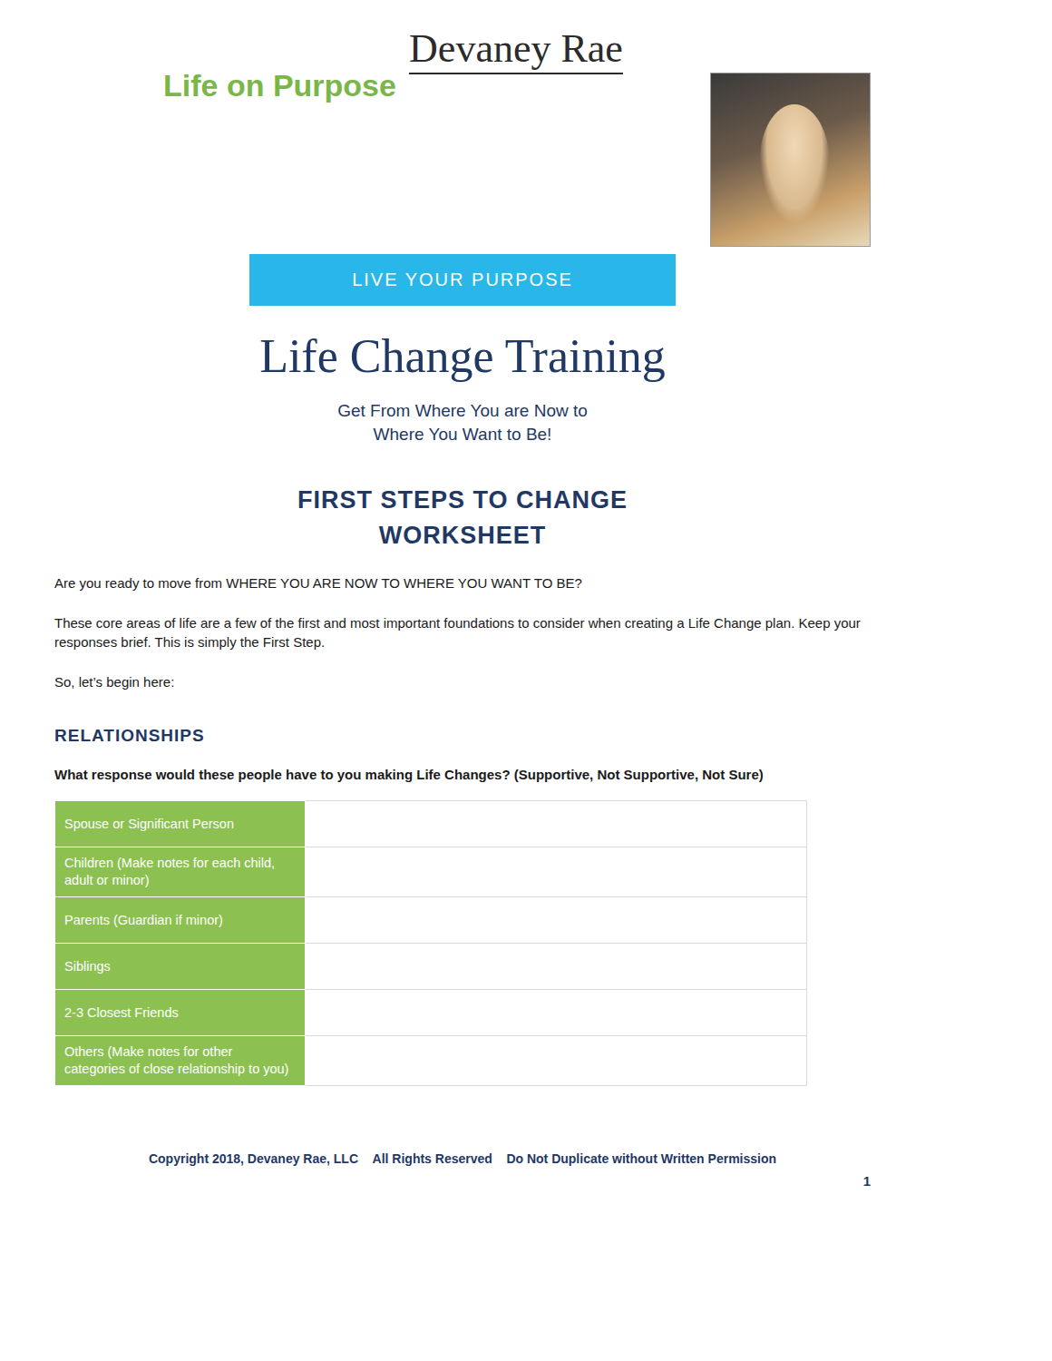Life on Purpose Devaney Rae
LIVE YOUR PURPOSE
Life Change Training
Get From Where You are Now to
Where You Want to Be!
FIRST STEPS TO CHANGE WORKSHEET
Are you ready to move from WHERE YOU ARE NOW TO WHERE YOU WANT TO BE?
These core areas of life are a few of the first and most important foundations to consider when creating a Life Change plan. Keep your responses brief. This is simply the First Step.
So, let’s begin here:
RELATIONSHIPS
What response would these people have to you making Life Changes? (Supportive, Not Supportive, Not Sure)
| Spouse or Significant Person | |
| Children (Make notes for each child, adult or minor) | |
| Parents (Guardian if minor) | |
| Siblings | |
| 2-3 Closest Friends | |
| Others (Make notes for other categories of close relationship to you) | |
Copyright 2018, Devaney Rae, LLC All Rights Reserved Do Not Duplicate without Written Permission
1